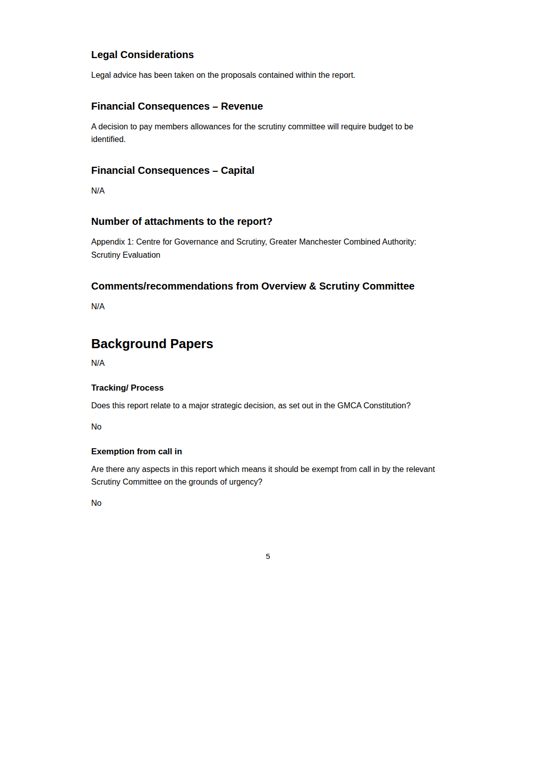Legal Considerations
Legal advice has been taken on the proposals contained within the report.
Financial Consequences – Revenue
A decision to pay members allowances for the scrutiny committee will require budget to be identified.
Financial Consequences – Capital
N/A
Number of attachments to the report?
Appendix 1: Centre for Governance and Scrutiny, Greater Manchester Combined Authority: Scrutiny Evaluation
Comments/recommendations from Overview & Scrutiny Committee
N/A
Background Papers
N/A
Tracking/ Process
Does this report relate to a major strategic decision, as set out in the GMCA Constitution?
No
Exemption from call in
Are there any aspects in this report which means it should be exempt from call in by the relevant Scrutiny Committee on the grounds of urgency?
No
5